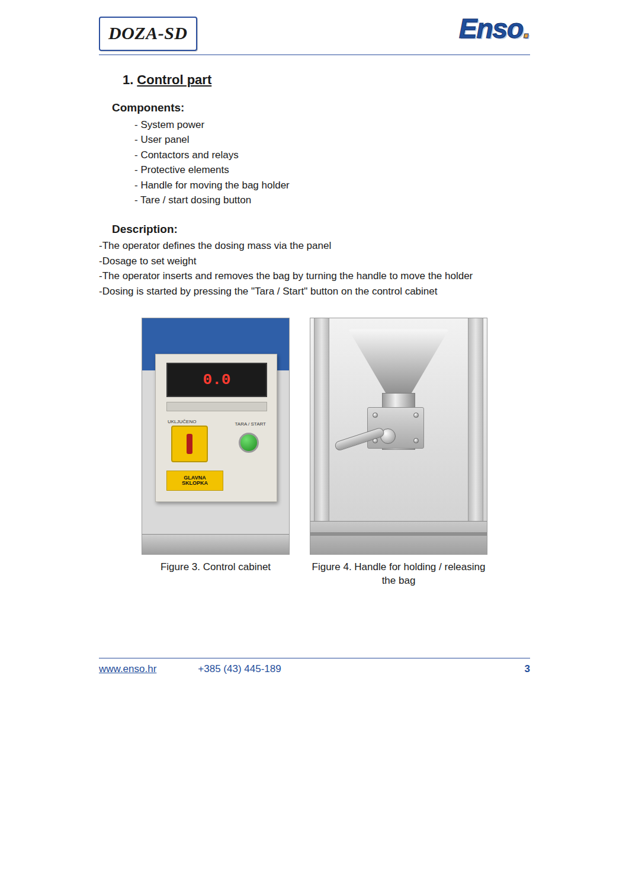DOZA-SD
Enso.
1. Control part
Components:
System power
User panel
Contactors and relays
Protective elements
Handle for moving the bag holder
Tare / start dosing button
Description:
-The operator defines the dosing mass via the panel
-Dosage to set weight
-The operator inserts and removes the bag by turning the handle to move the holder
-Dosing is started by pressing the "Tara / Start" button on the control cabinet
0.0
UKLJUČENO
TARA / START
GLAVNA
SKLOPKA
Figure 3. Control cabinet
Figure 4. Handle for holding / releasing the bag
www.enso.hr +385 (43) 445-189 3